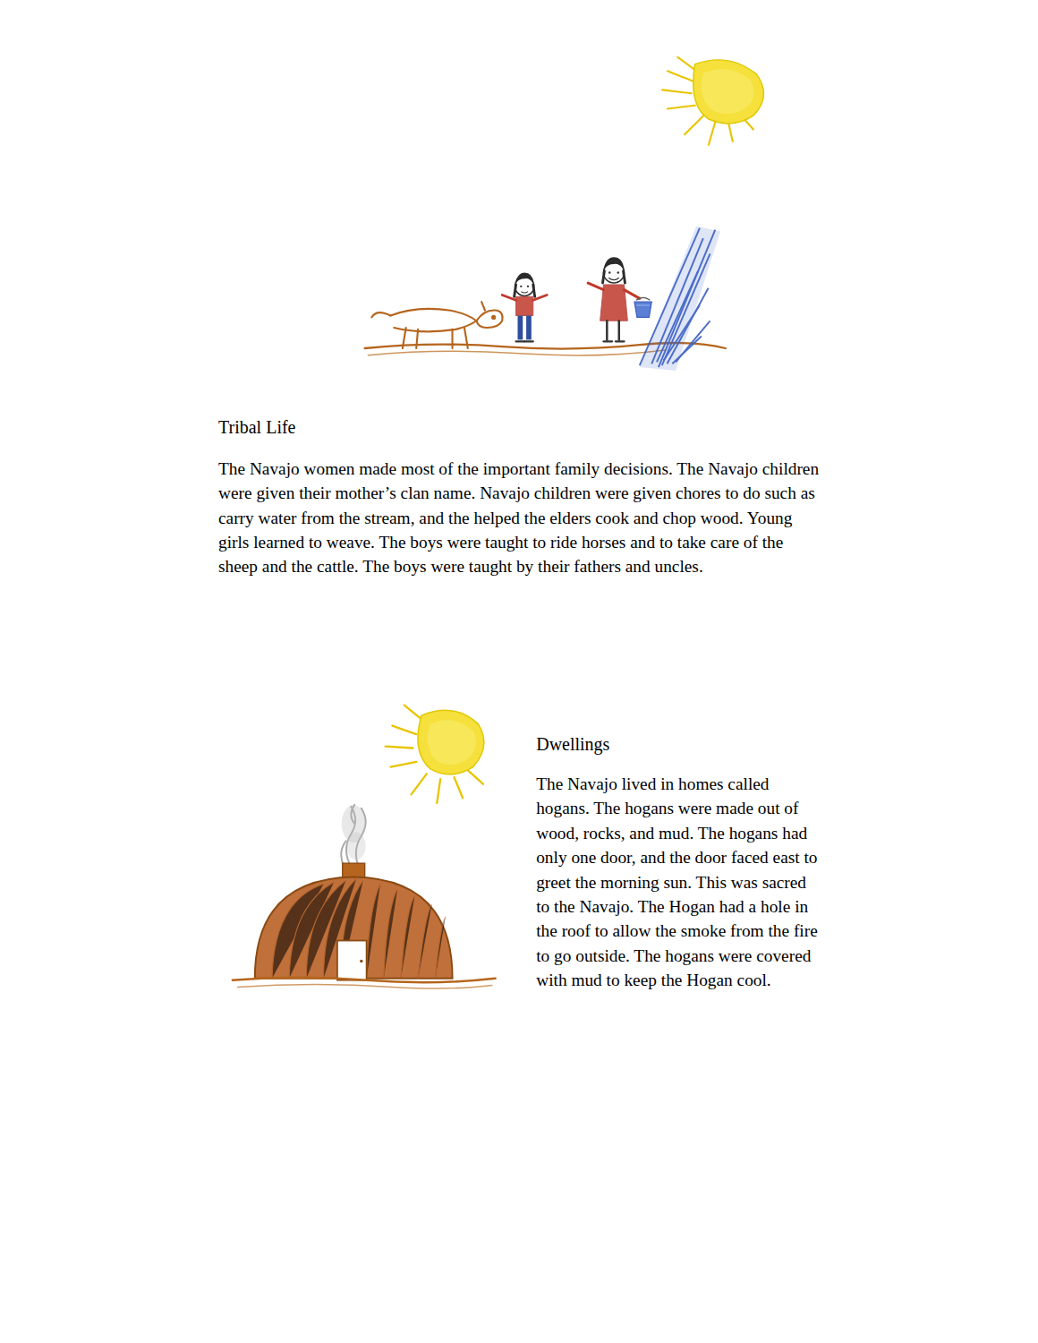Tribal Life
The Navajo women made most of the important family decisions. The Navajo children were given their mother’s clan name. Navajo children were given chores to do such as carry water from the stream, and the helped the elders cook and chop wood. Young girls learned to weave. The boys were taught to ride horses and to take care of the sheep and the cattle. The boys were taught by their fathers and uncles.
Dwellings
The Navajo lived in homes called hogans. The hogans were made out of wood, rocks, and mud. The hogans had only one door, and the door faced east to greet the morning sun. This was sacred to the Navajo. The Hogan had a hole in the roof to allow the smoke from the fire to go outside. The hogans were covered with mud to keep the Hogan cool.